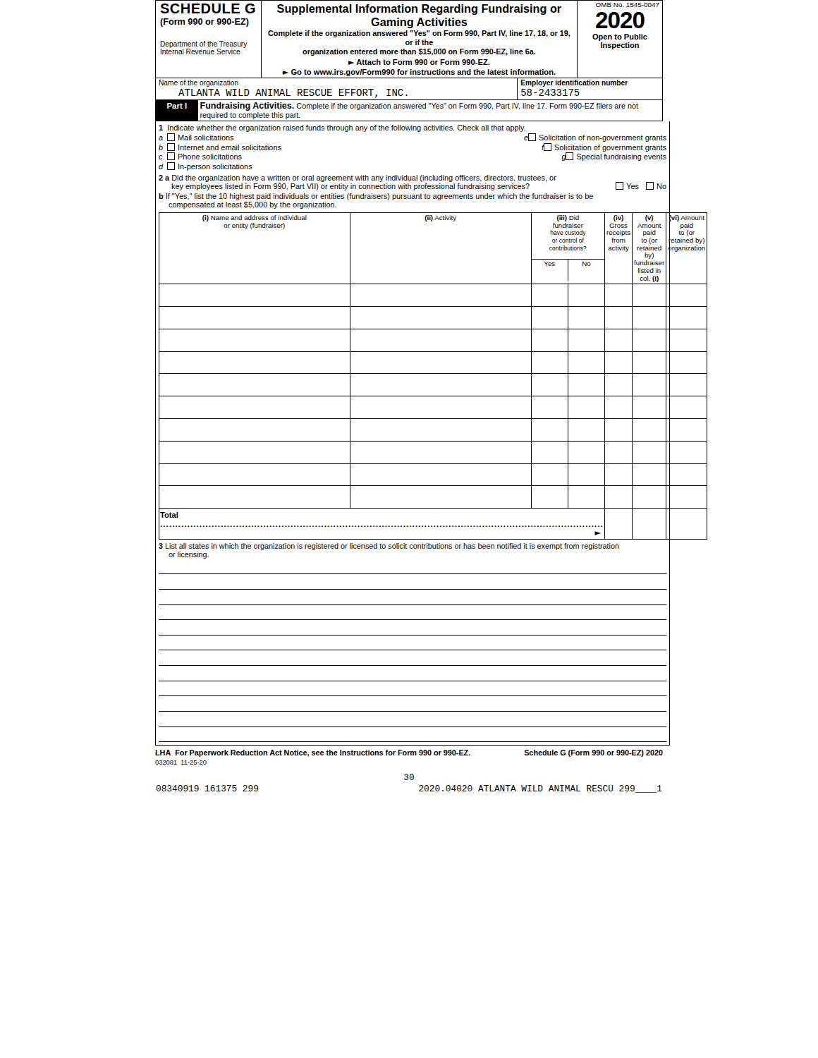| SCHEDULE G (Form 990 or 990-EZ) Department of the Treasury Internal Revenue Service | Supplemental Information Regarding Fundraising or Gaming Activities Complete if the organization answered "Yes" on Form 990, Part IV, line 17, 18, or 19, or if the organization entered more than $15,000 on Form 990-EZ, line 6a. ► Attach to Form 990 or Form 990-EZ. ► Go to www.irs.gov/Form990 for instructions and the latest information. | OMB No. 1545-0047 2020 Open to Public Inspection |
| Name of the organization ATLANTA WILD ANIMAL RESCUE EFFORT, INC. | Employer identification number 58-2433175 |
| Part I | Fundraising Activities. Complete if the organization answered "Yes" on Form 990, Part IV, line 17. Form 990-EZ filers are not required to complete this part. |
1 Indicate whether the organization raised funds through any of the following activities. Check all that apply.
a Mail solicitations
e Solicitation of non-government grants
b Internet and email solicitations
f Solicitation of government grants
c Phone solicitations
g Special fundraising events
d In-person solicitations
2 a Did the organization have a written or oral agreement with any individual (including officers, directors, trustees, or
key employees listed in Form 990, Part VII) or entity in connection with professional fundraising services?
Yes No
b If "Yes," list the 10 highest paid individuals or entities (fundraisers) pursuant to agreements under which the fundraiser is to be
compensated at least $5,000 by the organization.
| (i) Name and address of individual or entity (fundraiser) | (ii) Activity | (iii) Did fundraiser have custody or control of contributions? | (iv) Gross receipts from activity | (v) Amount paid to (or retained by) fundraiser listed in col. (i) | (vi) Amount paid to (or retained by) organization |
| --- | --- | --- | --- | --- | --- |
| / Yes / No / |
| Total .................................................................................................................................................. ► | | | |
3 List all states in which the organization is registered or licensed to solicit contributions or has been notified it is exempt from registration
or licensing.
| LHA For Paperwork Reduction Act Notice, see the Instructions for Form 990 or 990-EZ. | Schedule G (Form 990 or 990-EZ) 2020 |
032081 11-25-20
30
| 08340919 161375 299 | 2020.04020 ATLANTA WILD ANIMAL RESCU 299____1 |